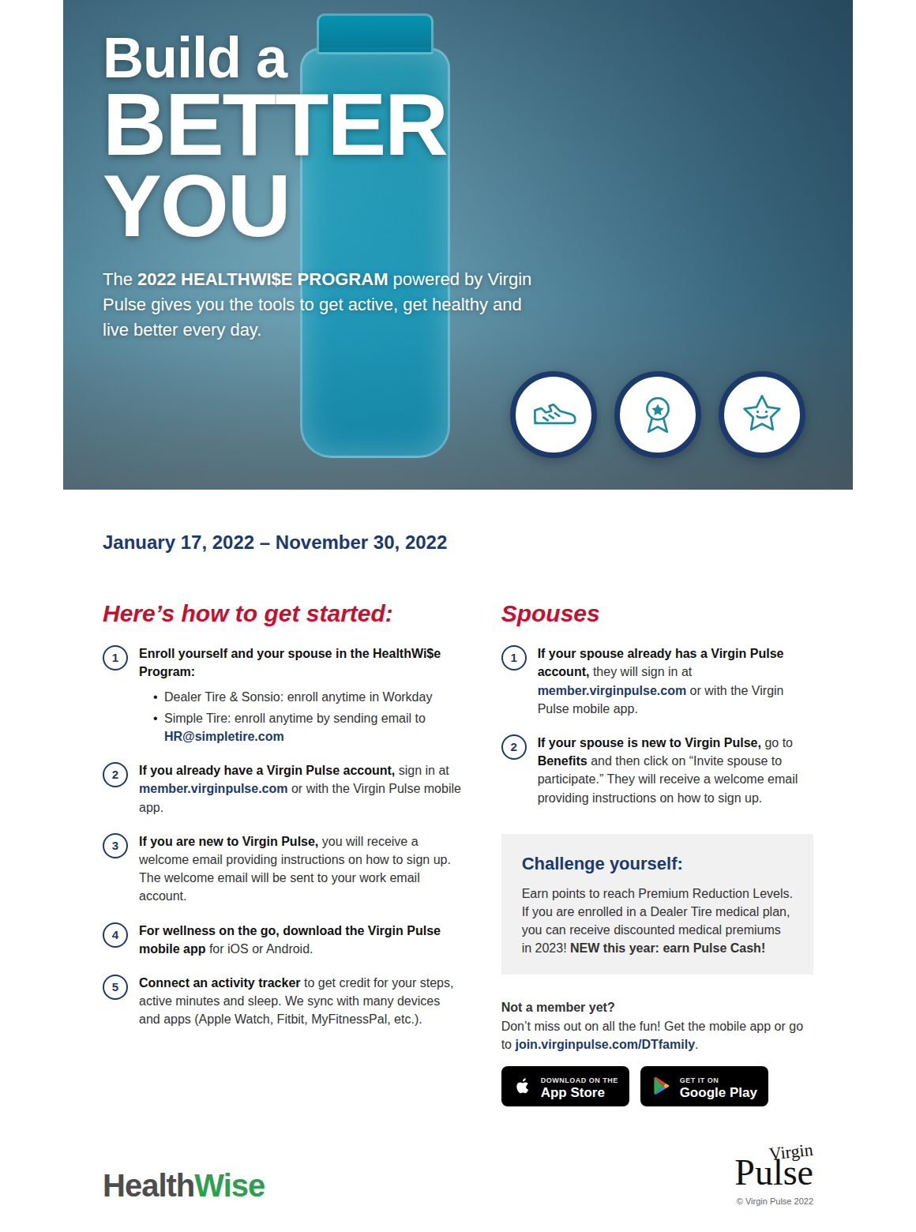Build a Better You
The 2022 HEALTHWI$E PROGRAM powered by Virgin Pulse gives you the tools to get active, get healthy and live better every day.
January 17, 2022 – November 30, 2022
Here’s how to get started:
Enroll yourself and your spouse in the HealthWi$e Program:
Dealer Tire & Sonsio: enroll anytime in Workday
Simple Tire: enroll anytime by sending email to HR@simpletire.com
If you already have a Virgin Pulse account, sign in at member.virginpulse.com or with the Virgin Pulse mobile app.
If you are new to Virgin Pulse, you will receive a welcome email providing instructions on how to sign up. The welcome email will be sent to your work email account.
For wellness on the go, download the Virgin Pulse mobile app for iOS or Android.
Connect an activity tracker to get credit for your steps, active minutes and sleep. We sync with many devices and apps (Apple Watch, Fitbit, MyFitnessPal, etc.).
Spouses
If your spouse already has a Virgin Pulse account, they will sign in at member.virginpulse.com or with the Virgin Pulse mobile app.
If your spouse is new to Virgin Pulse, go to Benefits and then click on “Invite spouse to participate.” They will receive a welcome email providing instructions on how to sign up.
Challenge yourself:
Earn points to reach Premium Reduction Levels. If you are enrolled in a Dealer Tire medical plan, you can receive discounted medical premiums in 2023! NEW this year: earn Pulse Cash!
Not a member yet? Don’t miss out on all the fun! Get the mobile app or go to join.virginpulse.com/DTfamily.
Download on the
App Store Get it on
Google Play
Health Wise
Virgin Pulse
© Virgin Pulse 2022